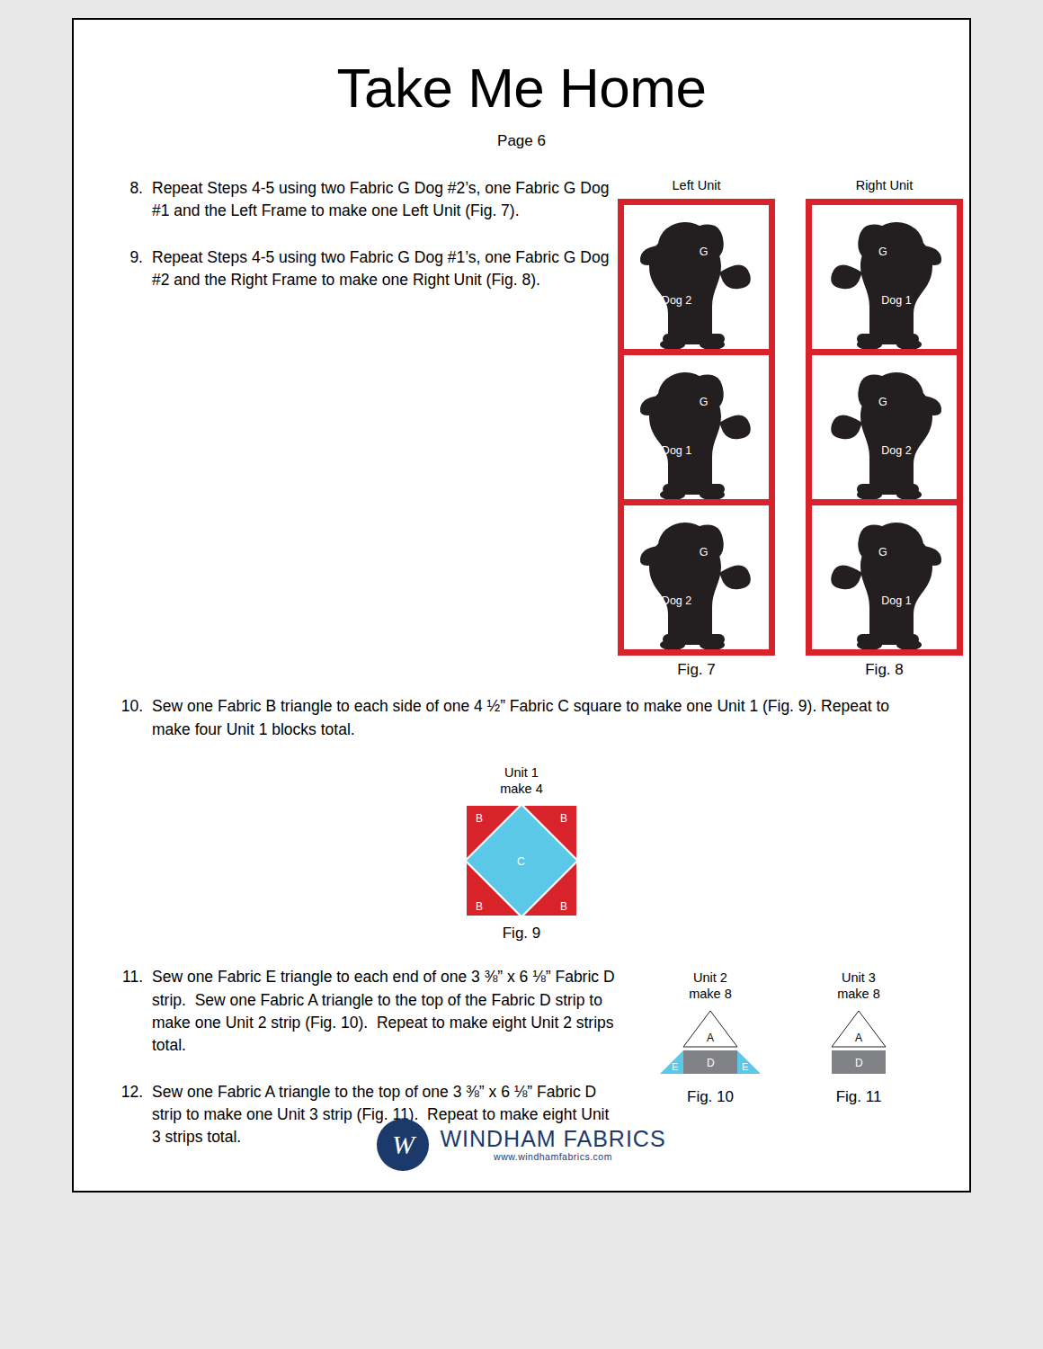Take Me Home
Page 6
8. Repeat Steps 4-5 using two Fabric G Dog #2’s, one Fabric G Dog #1 and the Left Frame to make one Left Unit (Fig. 7).
9. Repeat Steps 4-5 using two Fabric G Dog #1’s, one Fabric G Dog #2 and the Right Frame to make one Right Unit (Fig. 8).
Left Unit
G Dog 2
G Dog 1
G Dog 2
Fig. 7
Right Unit
G Dog 1
G Dog 2
G Dog 1
Fig. 8
10. Sew one Fabric B triangle to each side of one 4 ½” Fabric C square to make one Unit 1 (Fig. 9). Repeat to make four Unit 1 blocks total.
Unit 1
make 4
B B B B C
Fig. 9
11. Sew one Fabric E triangle to each end of one 3 ⅜” x 6 ⅛” Fabric D strip. Sew one Fabric A triangle to the top of the Fabric D strip to make one Unit 2 strip (Fig. 10). Repeat to make eight Unit 2 strips total.
12. Sew one Fabric A triangle to the top of one 3 ⅜” x 6 ⅛” Fabric D strip to make one Unit 3 strip (Fig. 11). Repeat to make eight Unit 3 strips total.
Unit 2
make 8
A D E E
Fig. 10
Unit 3
make 8
A D
Fig. 11
W
WINDHAM FABRICS
www.windhamfabrics.com